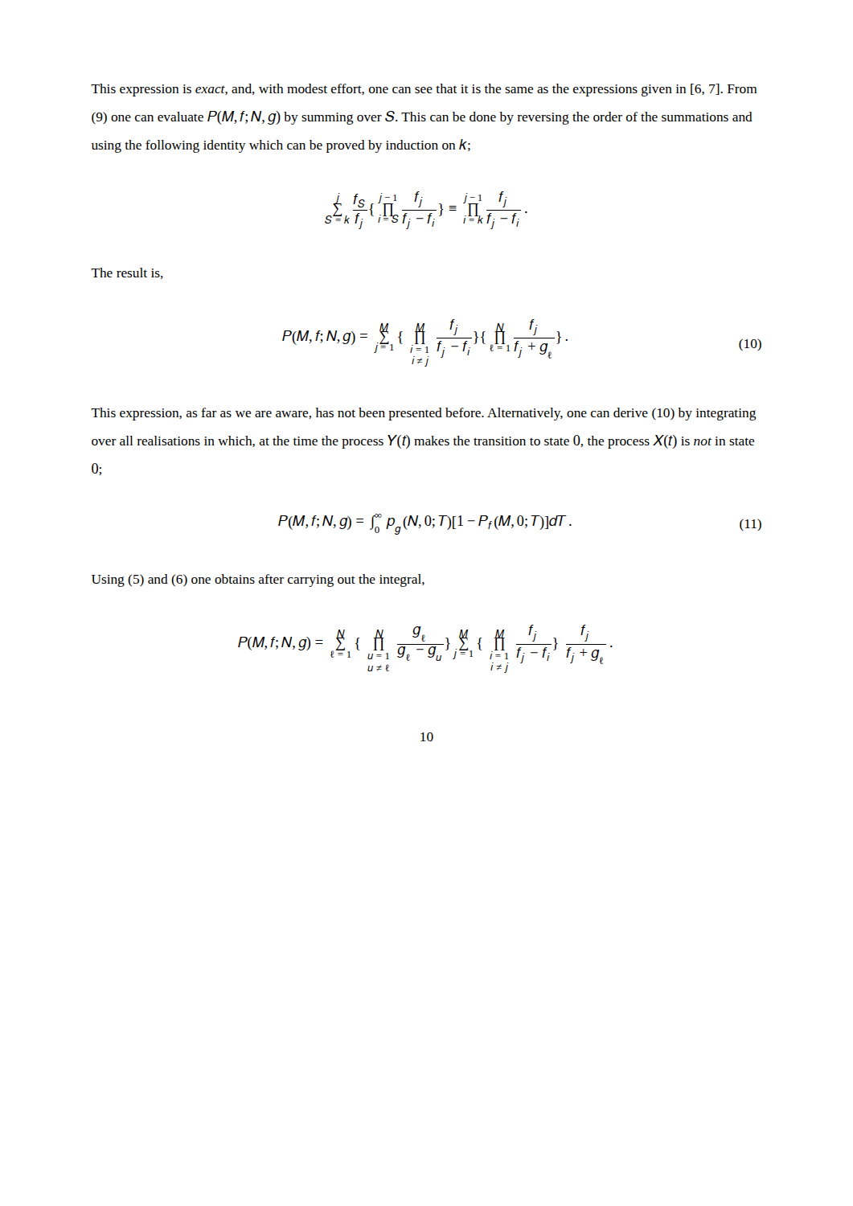This expression is exact, and, with modest effort, one can see that it is the same as the expressions given in [6, 7]. From (9) one can evaluate P(M,f;N,g) by summing over S. This can be done by reversing the order of the summations and using the following identity which can be proved by induction on k;
∑ S=k j fSfj { ∏ i=S j−1 fj fj−fi } ≡ ∏ i=k j−1 fj fj−fi .
The result is,
P(M,f;N,g) = ∑ j=1 M { ∏ i=1i≠j M fj fj−fi } { ∏ ℓ=1 N fj fj+gℓ } . (10)
This expression, as far as we are aware, has not been presented before. Alternatively, one can derive (10) by integrating over all realisations in which, at the time the process Y(t) makes the transition to state 0, the process X(t) is not in state 0;
P(M,f;N,g) = ∫ 0 ∞ pg (N,0;T) [ 1− Pf (M,0;T) ] dT . (11)
Using (5) and (6) one obtains after carrying out the integral,
P(M,f;N,g) = ∑ ℓ=1 N { ∏ u=1u≠ℓ N gℓ gℓ−gu } ∑ j=1 M { ∏ i=1i≠j M fj fj−fi } fj fj+gℓ .
10